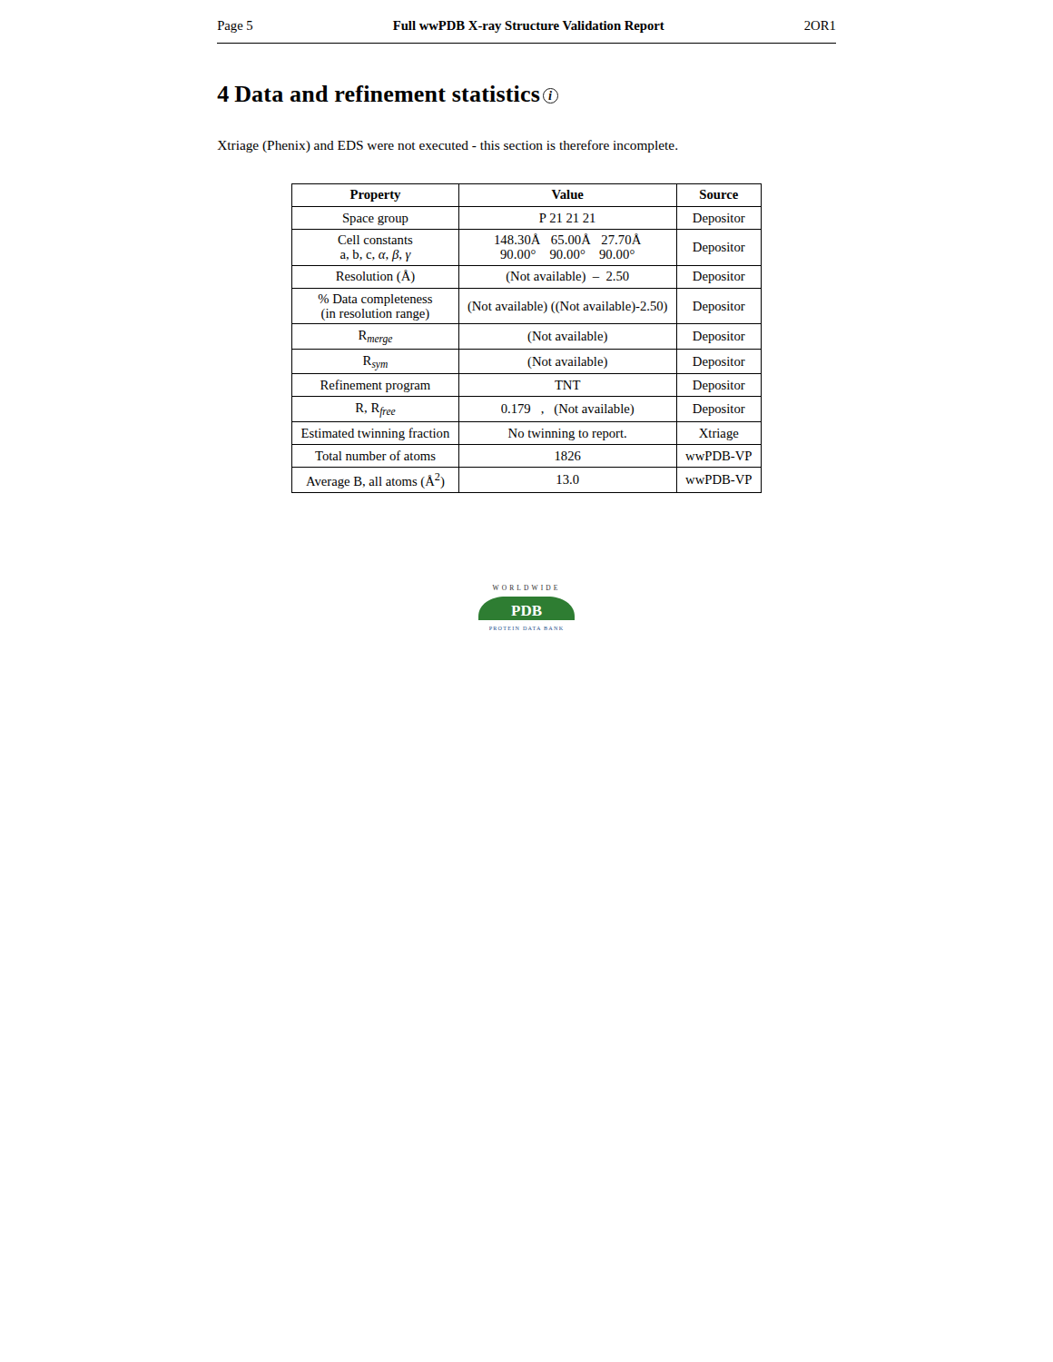Page 5
Full wwPDB X-ray Structure Validation Report
2OR1
4 Data and refinement statisticsi
Xtriage (Phenix) and EDS were not executed - this section is therefore incomplete.
| Property | Value | Source |
| --- | --- | --- |
| Space group | P 21 21 21 | Depositor |
| Cell constants a, b, c, α , β , γ | 148.30Å 65.00Å 27.70Å 90.00° 90.00° 90.00° | Depositor |
| Resolution (Å) | (Not available) – 2.50 | Depositor |
| % Data completeness (in resolution range) | (Not available) ((Not available)-2.50) | Depositor |
| R merge | (Not available) | Depositor |
| R sym | (Not available) | Depositor |
| Refinement program | TNT | Depositor |
| R, R free | 0.179 , (Not available) | Depositor |
| Estimated twinning fraction | No twinning to report. | Xtriage |
| Total number of atoms | 1826 | wwPDB-VP |
| Average B, all atoms (Å 2 ) | 13.0 | wwPDB-VP |
WORLDWIDE
PDB
PROTEIN DATA BANK